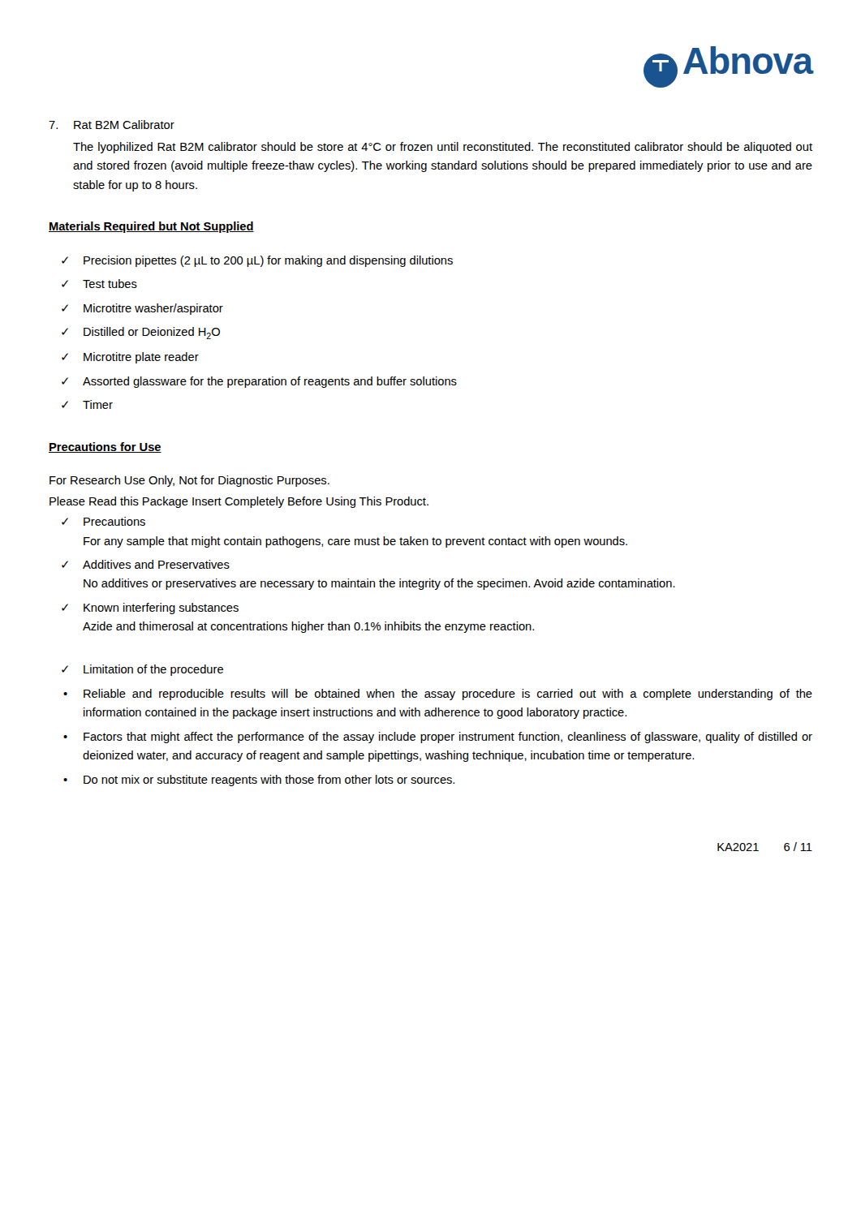Abnova
7. Rat B2M Calibrator
The lyophilized Rat B2M calibrator should be store at 4°C or frozen until reconstituted. The reconstituted calibrator should be aliquoted out and stored frozen (avoid multiple freeze-thaw cycles). The working standard solutions should be prepared immediately prior to use and are stable for up to 8 hours.
Materials Required but Not Supplied
Precision pipettes (2 µL to 200 µL) for making and dispensing dilutions
Test tubes
Microtitre washer/aspirator
Distilled or Deionized H2O
Microtitre plate reader
Assorted glassware for the preparation of reagents and buffer solutions
Timer
Precautions for Use
For Research Use Only, Not for Diagnostic Purposes.
Please Read this Package Insert Completely Before Using This Product.
Precautions For any sample that might contain pathogens, care must be taken to prevent contact with open wounds.
Additives and Preservatives No additives or preservatives are necessary to maintain the integrity of the specimen. Avoid azide contamination.
Known interfering substances Azide and thimerosal at concentrations higher than 0.1% inhibits the enzyme reaction.
Limitation of the procedure
Reliable and reproducible results will be obtained when the assay procedure is carried out with a complete understanding of the information contained in the package insert instructions and with adherence to good laboratory practice.
Factors that might affect the performance of the assay include proper instrument function, cleanliness of glassware, quality of distilled or deionized water, and accuracy of reagent and sample pipettings, washing technique, incubation time or temperature.
Do not mix or substitute reagents with those from other lots or sources.
KA20216 / 11